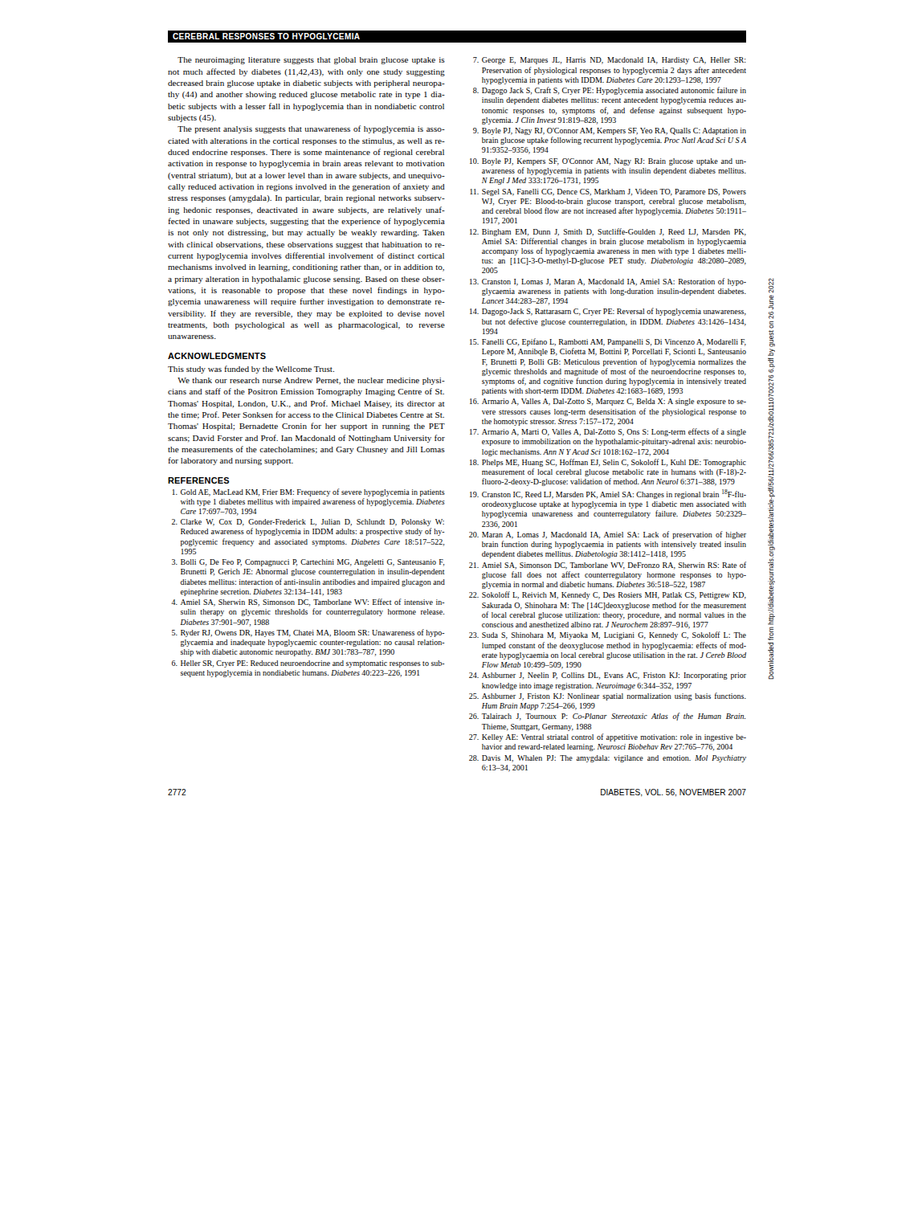CEREBRAL RESPONSES TO HYPOGLYCEMIA
Downloaded from http://diabetesjournals.org/diabetes/article-pdf/56/11/2766/385721/zdb01110700276 6.pdf by guest on 26 June 2022
The neuroimaging literature suggests that global brain glucose uptake is not much affected by diabetes (11,42,43), with only one study suggesting decreased brain glucose uptake in diabetic subjects with peripheral neuropathy (44) and another showing reduced glucose metabolic rate in type 1 diabetic subjects with a lesser fall in hypoglycemia than in nondiabetic control subjects (45).
The present analysis suggests that unawareness of hypoglycemia is associated with alterations in the cortical responses to the stimulus, as well as reduced endocrine responses. There is some maintenance of regional cerebral activation in response to hypoglycemia in brain areas relevant to motivation (ventral striatum), but at a lower level than in aware subjects, and unequivocally reduced activation in regions involved in the generation of anxiety and stress responses (amygdala). In particular, brain regional networks subserving hedonic responses, deactivated in aware subjects, are relatively unaffected in unaware subjects, suggesting that the experience of hypoglycemia is not only not distressing, but may actually be weakly rewarding. Taken with clinical observations, these observations suggest that habituation to recurrent hypoglycemia involves differential involvement of distinct cortical mechanisms involved in learning, conditioning rather than, or in addition to, a primary alteration in hypothalamic glucose sensing. Based on these observations, it is reasonable to propose that these novel findings in hypoglycemia unawareness will require further investigation to demonstrate reversibility. If they are reversible, they may be exploited to devise novel treatments, both psychological as well as pharmacological, to reverse unawareness.
ACKNOWLEDGMENTS
This study was funded by the Wellcome Trust.
We thank our research nurse Andrew Pernet, the nuclear medicine physicians and staff of the Positron Emission Tomography Imaging Centre of St. Thomas' Hospital, London, U.K., and Prof. Michael Maisey, its director at the time; Prof. Peter Sonksen for access to the Clinical Diabetes Centre at St. Thomas' Hospital; Bernadette Cronin for her support in running the PET scans; David Forster and Prof. Ian Macdonald of Nottingham University for the measurements of the catecholamines; and Gary Chusney and Jill Lomas for laboratory and nursing support.
REFERENCES
Gold AE, MacLead KM, Frier BM: Frequency of severe hypoglycemia in patients with type 1 diabetes mellitus with impaired awareness of hypoglycemia. Diabetes Care 17:697–703, 1994
Clarke W, Cox D, Gonder-Frederick L, Julian D, Schlundt D, Polonsky W: Reduced awareness of hypoglycemia in IDDM adults: a prospective study of hypoglycemic frequency and associated symptoms. Diabetes Care 18:517–522, 1995
Bolli G, De Feo P, Compagnucci P, Cartechini MG, Angeletti G, Santeusanio F, Brunetti P, Gerich JE: Abnormal glucose counterregulation in insulin-dependent diabetes mellitus: interaction of anti-insulin antibodies and impaired glucagon and epinephrine secretion. Diabetes 32:134–141, 1983
Amiel SA, Sherwin RS, Simonson DC, Tamborlane WV: Effect of intensive insulin therapy on glycemic thresholds for counterregulatory hormone release. Diabetes 37:901–907, 1988
Ryder RJ, Owens DR, Hayes TM, Chatei MA, Bloom SR: Unawareness of hypoglycaemia and inadequate hypoglycaemic counter-regulation: no causal relationship with diabetic autonomic neuropathy. BMJ 301:783–787, 1990
Heller SR, Cryer PE: Reduced neuroendocrine and symptomatic responses to subsequent hypoglycemia in nondiabetic humans. Diabetes 40:223–226, 1991
George E, Marques JL, Harris ND, Macdonald IA, Hardisty CA, Heller SR: Preservation of physiological responses to hypoglycemia 2 days after antecedent hypoglycemia in patients with IDDM. Diabetes Care 20:1293–1298, 1997
Dagogo Jack S, Craft S, Cryer PE: Hypoglycemia associated autonomic failure in insulin dependent diabetes mellitus: recent antecedent hypoglycemia reduces autonomic responses to, symptoms of, and defense against subsequent hypoglycemia. J Clin Invest 91:819–828, 1993
Boyle PJ, Nagy RJ, O'Connor AM, Kempers SF, Yeo RA, Qualls C: Adaptation in brain glucose uptake following recurrent hypoglycemia. Proc Natl Acad Sci U S A 91:9352–9356, 1994
Boyle PJ, Kempers SF, O'Connor AM, Nagy RJ: Brain glucose uptake and unawareness of hypoglycemia in patients with insulin dependent diabetes mellitus. N Engl J Med 333:1726–1731, 1995
Segel SA, Fanelli CG, Dence CS, Markham J, Videen TO, Paramore DS, Powers WJ, Cryer PE: Blood-to-brain glucose transport, cerebral glucose metabolism, and cerebral blood flow are not increased after hypoglycemia. Diabetes 50:1911–1917, 2001
Bingham EM, Dunn J, Smith D, Sutcliffe-Goulden J, Reed LJ, Marsden PK, Amiel SA: Differential changes in brain glucose metabolism in hypoglycaemia accompany loss of hypoglycaemia awareness in men with type 1 diabetes mellitus: an [11C]-3-O-methyl-D-glucose PET study. Diabetologia 48:2080–2089, 2005
Cranston I, Lomas J, Maran A, Macdonald IA, Amiel SA: Restoration of hypoglycaemia awareness in patients with long-duration insulin-dependent diabetes. Lancet 344:283–287, 1994
Dagogo-Jack S, Rattarasarn C, Cryer PE: Reversal of hypoglycemia unawareness, but not defective glucose counterregulation, in IDDM. Diabetes 43:1426–1434, 1994
Fanelli CG, Epifano L, Rambotti AM, Pampanelli S, Di Vincenzo A, Modarelli F, Lepore M, Annibqle B, Ciofetta M, Bottini P, Porcellati F, Scionti L, Santeusanio F, Brunetti P, Bolli GB: Meticulous prevention of hypoglycemia normalizes the glycemic thresholds and magnitude of most of the neuroendocrine responses to, symptoms of, and cognitive function during hypoglycemia in intensively treated patients with short-term IDDM. Diabetes 42:1683–1689, 1993
Armario A, Valles A, Dal-Zotto S, Marquez C, Belda X: A single exposure to severe stressors causes long-term desensitisation of the physiological response to the homotypic stressor. Stress 7:157–172, 2004
Armario A, Marti O, Valles A, Dal-Zotto S, Ons S: Long-term effects of a single exposure to immobilization on the hypothalamic-pituitary-adrenal axis: neurobiologic mechanisms. Ann N Y Acad Sci 1018:162–172, 2004
Phelps ME, Huang SC, Hoffman EJ, Selin C, Sokoloff L, Kuhl DE: Tomographic measurement of local cerebral glucose metabolic rate in humans with (F-18)-2-fluoro-2-deoxy-D-glucose: validation of method. Ann Neurol 6:371–388, 1979
Cranston IC, Reed LJ, Marsden PK, Amiel SA: Changes in regional brain 18 F-fluorodeoxyglucose uptake at hypoglycemia in type 1 diabetic men associated with hypoglycemia unawareness and counterregulatory failure. Diabetes 50:2329–2336, 2001
Maran A, Lomas J, Macdonald IA, Amiel SA: Lack of preservation of higher brain function during hypoglycaemia in patients with intensively treated insulin dependent diabetes mellitus. Diabetologia 38:1412–1418, 1995
Amiel SA, Simonson DC, Tamborlane WV, DeFronzo RA, Sherwin RS: Rate of glucose fall does not affect counterregulatory hormone responses to hypoglycemia in normal and diabetic humans. Diabetes 36:518–522, 1987
Sokoloff L, Reivich M, Kennedy C, Des Rosiers MH, Patlak CS, Pettigrew KD, Sakurada O, Shinohara M: The [14C]deoxyglucose method for the measurement of local cerebral glucose utilization: theory, procedure, and normal values in the conscious and anesthetized albino rat. J Neurochem 28:897–916, 1977
Suda S, Shinohara M, Miyaoka M, Lucigiani G, Kennedy C, Sokoloff L: The lumped constant of the deoxyglucose method in hypoglycaemia: effects of moderate hypoglycaemia on local cerebral glucose utilisation in the rat. J Cereb Blood Flow Metab 10:499–509, 1990
Ashburner J, Neelin P, Collins DL, Evans AC, Friston KJ: Incorporating prior knowledge into image registration. Neuroimage 6:344–352, 1997
Ashburner J, Friston KJ: Nonlinear spatial normalization using basis functions. Hum Brain Mapp 7:254–266, 1999
Talairach J, Tournoux P: Co-Planar Stereotaxic Atlas of the Human Brain. Thieme, Stuttgart, Germany, 1988
Kelley AE: Ventral striatal control of appetitive motivation: role in ingestive behavior and reward-related learning. Neurosci Biobehav Rev 27:765–776, 2004
Davis M, Whalen PJ: The amygdala: vigilance and emotion. Mol Psychiatry 6:13–34, 2001
2772
DIABETES, VOL. 56, NOVEMBER 2007